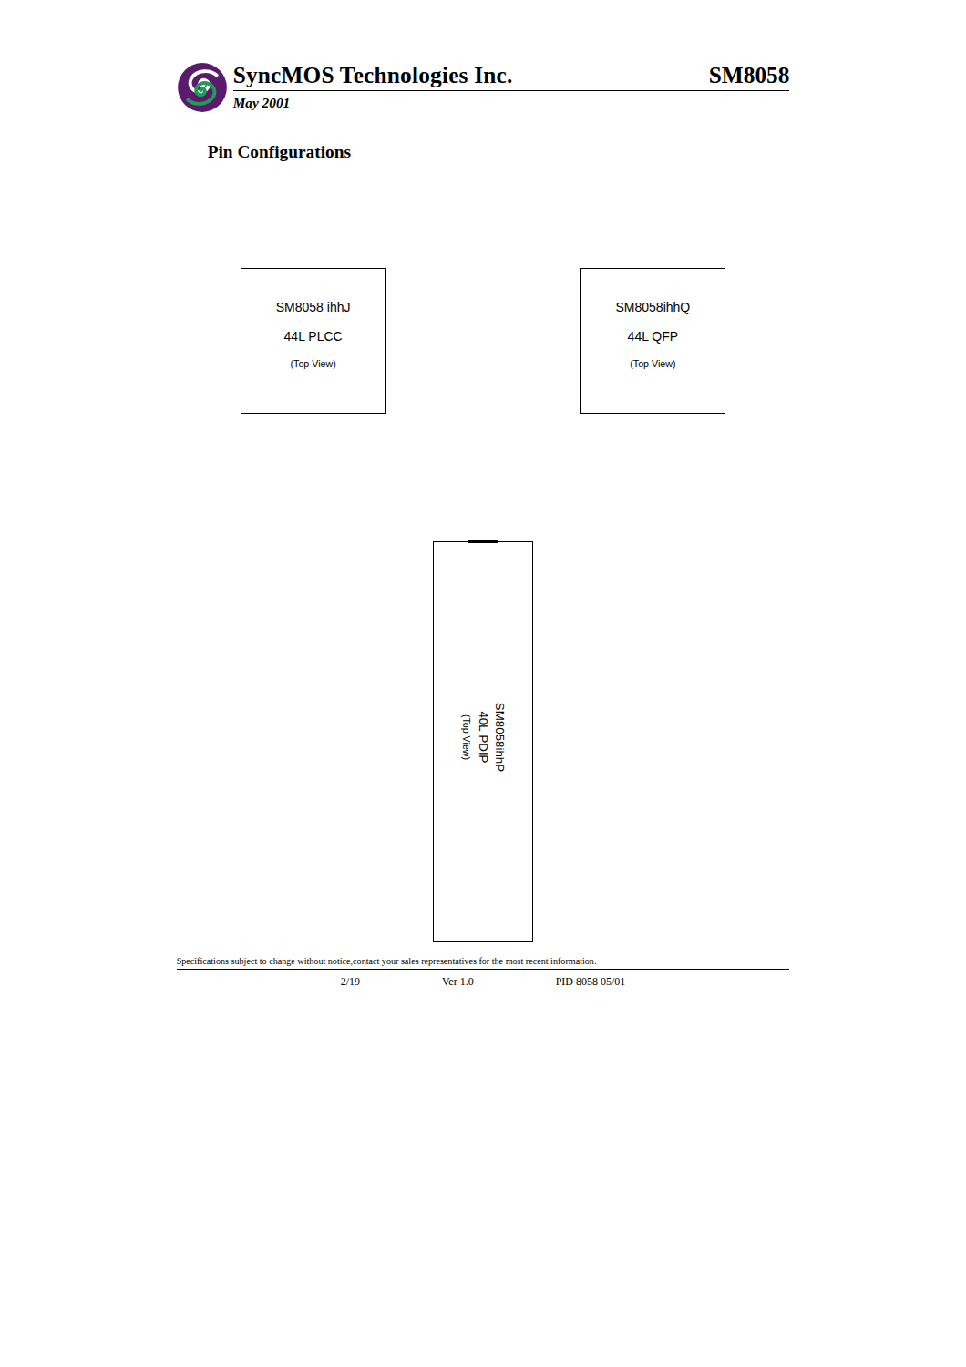SyncMOS Technologies Inc. SM8058
May 2001
Pin Configurations
SM8058 ihhJ
44L PLCC
(Top View)
SM8058ihhQ
44L QFP
(Top View)
SM8058ihhP
40L PDIP
(Top View)
Specifications subject to change without notice,contact your sales representatives for the most recent information.
2/19 Ver 1.0 PID 8058 05/01